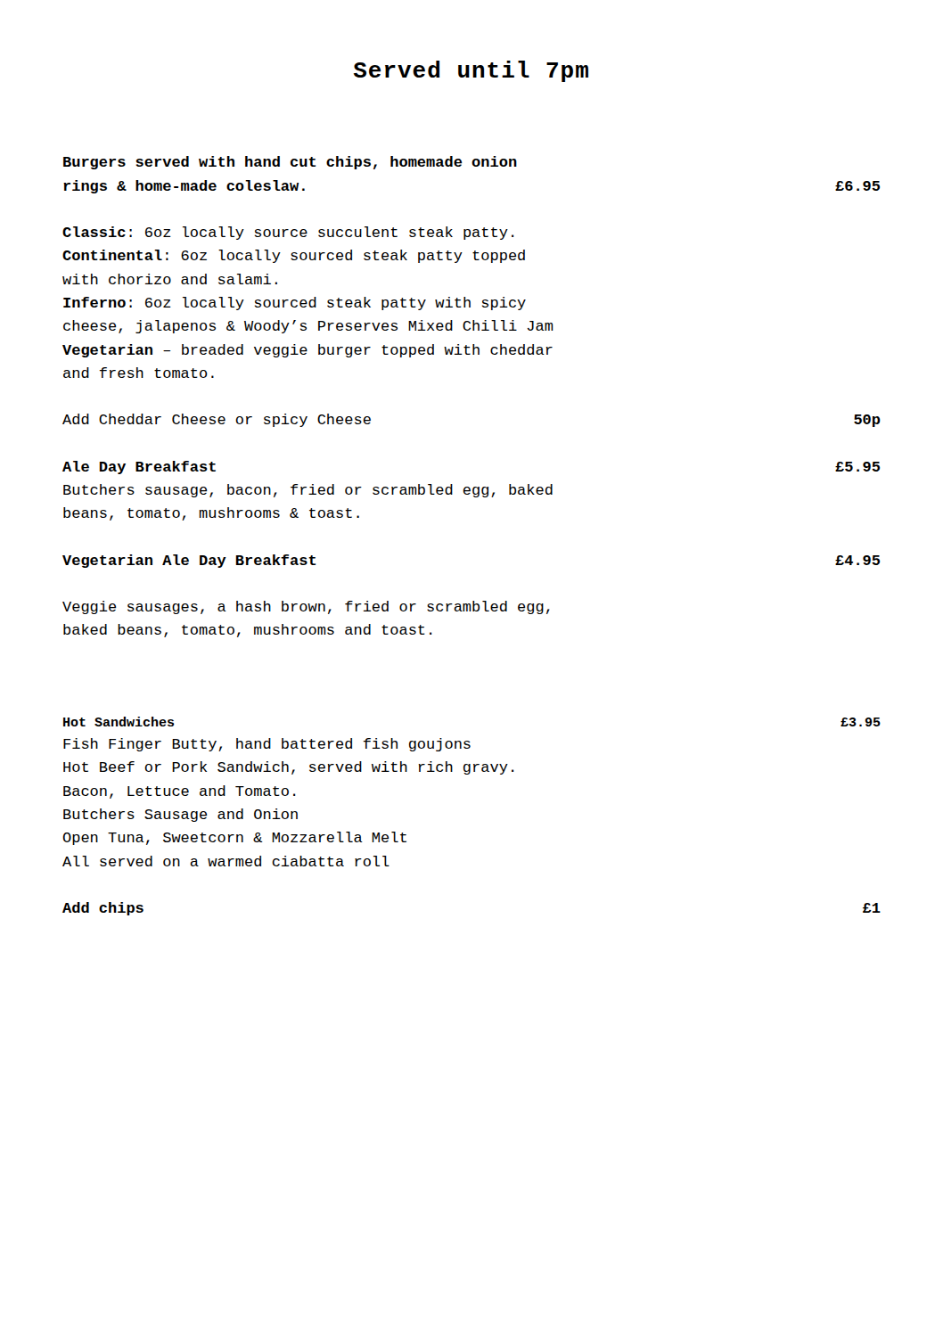Served until 7pm
Burgers served with hand cut chips, homemade onion
rings & home-made coleslaw. £6.95
Classic: 6oz locally source succulent steak patty.
Continental: 6oz locally sourced steak patty topped
with chorizo and salami.
Inferno: 6oz locally sourced steak patty with spicy
cheese, jalapenos & Woody’s Preserves Mixed Chilli Jam
Vegetarian – breaded veggie burger topped with cheddar
and fresh tomato.
Add Cheddar Cheese or spicy Cheese 50p
Ale Day Breakfast £5.95
Butchers sausage, bacon, fried or scrambled egg, baked
beans, tomato, mushrooms & toast.
Vegetarian Ale Day Breakfast £4.95
Veggie sausages, a hash brown, fried or scrambled egg,
baked beans, tomato, mushrooms and toast.
Hot Sandwiches £3.95
Fish Finger Butty, hand battered fish goujons
Hot Beef or Pork Sandwich, served with rich gravy.
Bacon, Lettuce and Tomato.
Butchers Sausage and Onion
Open Tuna, Sweetcorn & Mozzarella Melt
All served on a warmed ciabatta roll
Add chips £1